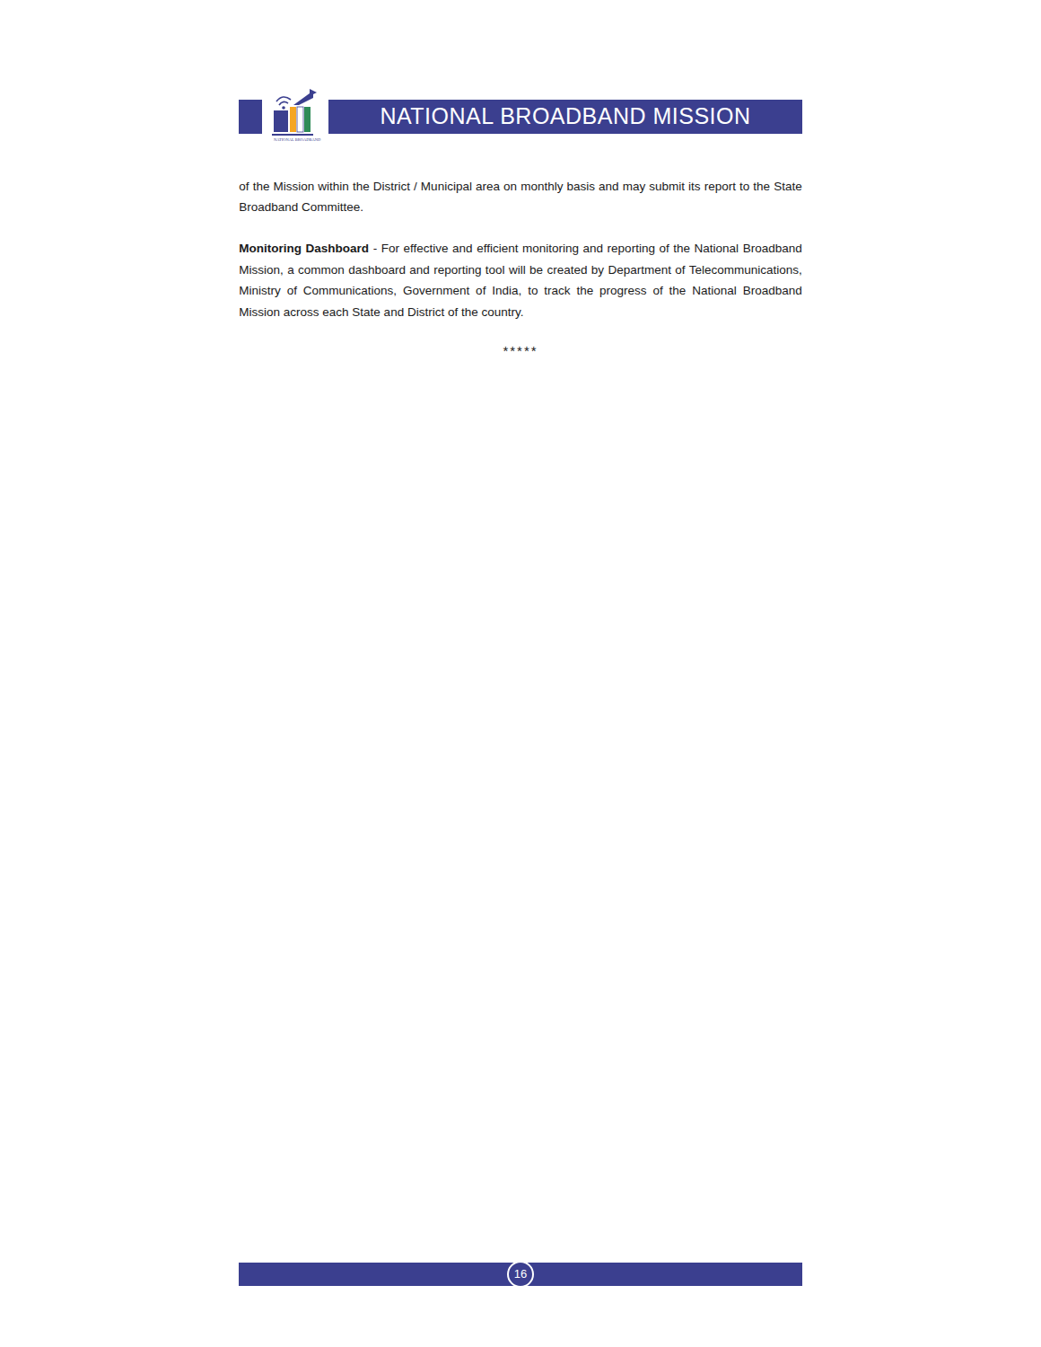NATIONAL BROADBAND
NATIONAL BROADBAND MISSION
of the Mission within the District / Municipal area on monthly basis and may submit its report to the State Broadband Committee.
Monitoring Dashboard - For effective and efficient monitoring and reporting of the National Broadband Mission, a common dashboard and reporting tool will be created by Department of Telecommunications, Ministry of Communications, Government of India, to track the progress of the National Broadband Mission across each State and District of the country.
*****
16